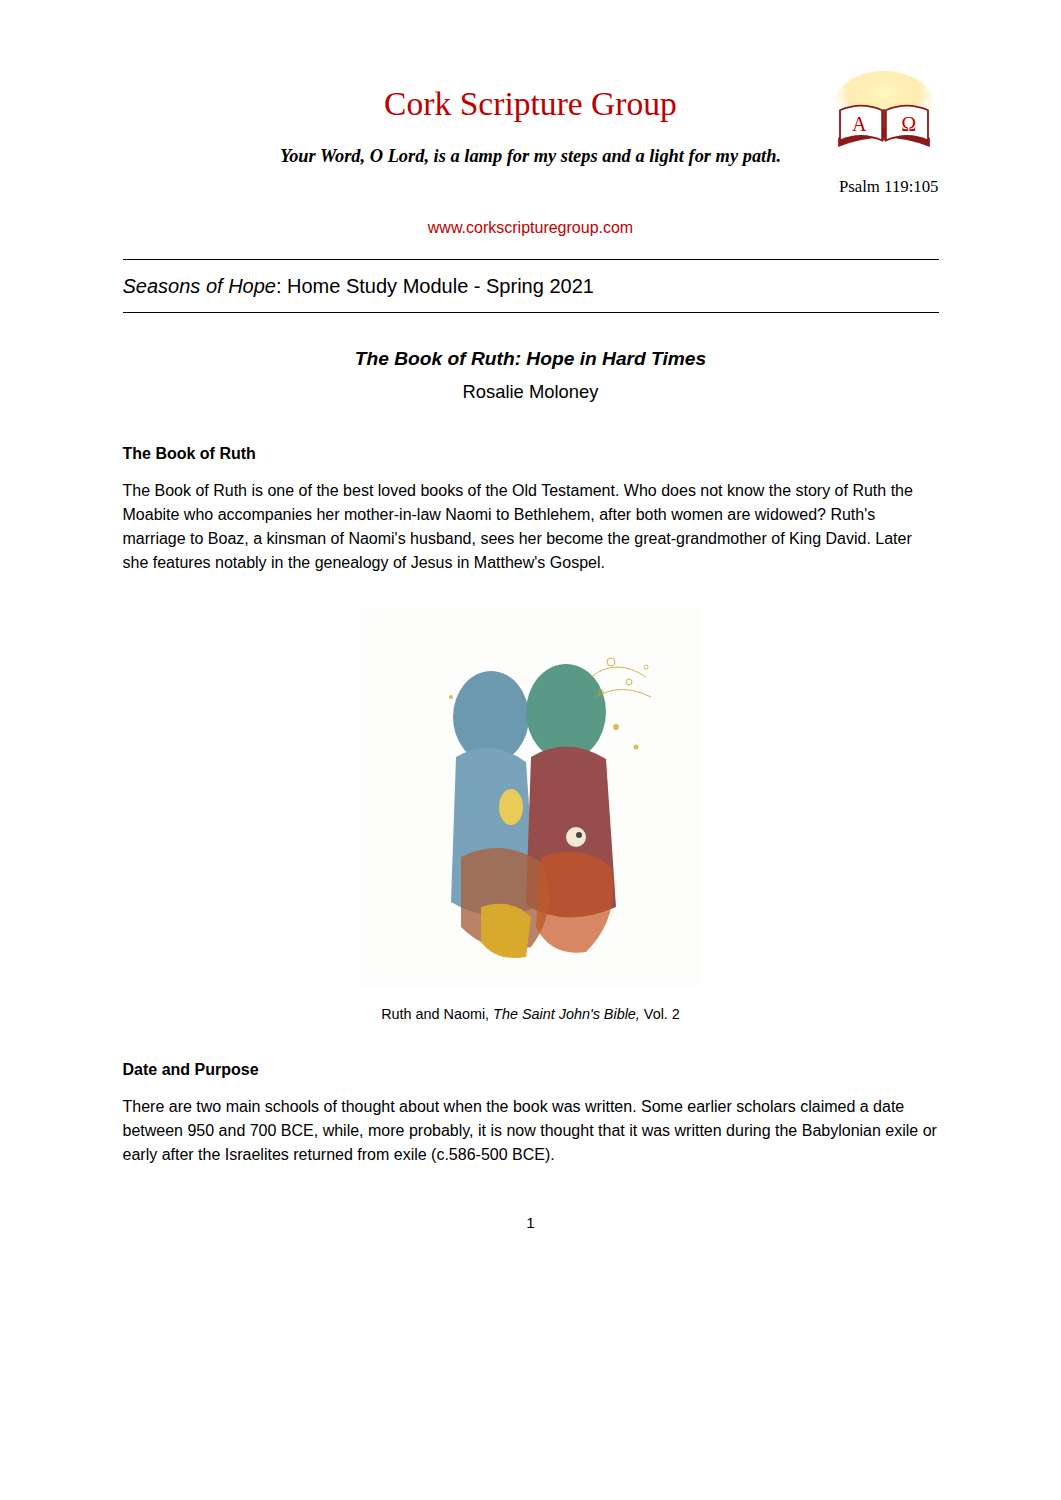A Ω
Cork Scripture Group
Your Word, O Lord, is a lamp for my steps and a light for my path.
Psalm 119:105
www.corkscripturegroup.com
Seasons of Hope: Home Study Module - Spring 2021
The Book of Ruth: Hope in Hard Times
Rosalie Moloney
The Book of Ruth
The Book of Ruth is one of the best loved books of the Old Testament. Who does not know the story of Ruth the Moabite who accompanies her mother-in-law Naomi to Bethlehem, after both women are widowed? Ruth's marriage to Boaz, a kinsman of Naomi's husband, sees her become the great-grandmother of King David. Later she features notably in the genealogy of Jesus in Matthew's Gospel.
Ruth and Naomi, The Saint John's Bible, Vol. 2
Date and Purpose
There are two main schools of thought about when the book was written. Some earlier scholars claimed a date between 950 and 700 BCE, while, more probably, it is now thought that it was written during the Babylonian exile or early after the Israelites returned from exile (c.586-500 BCE).
1